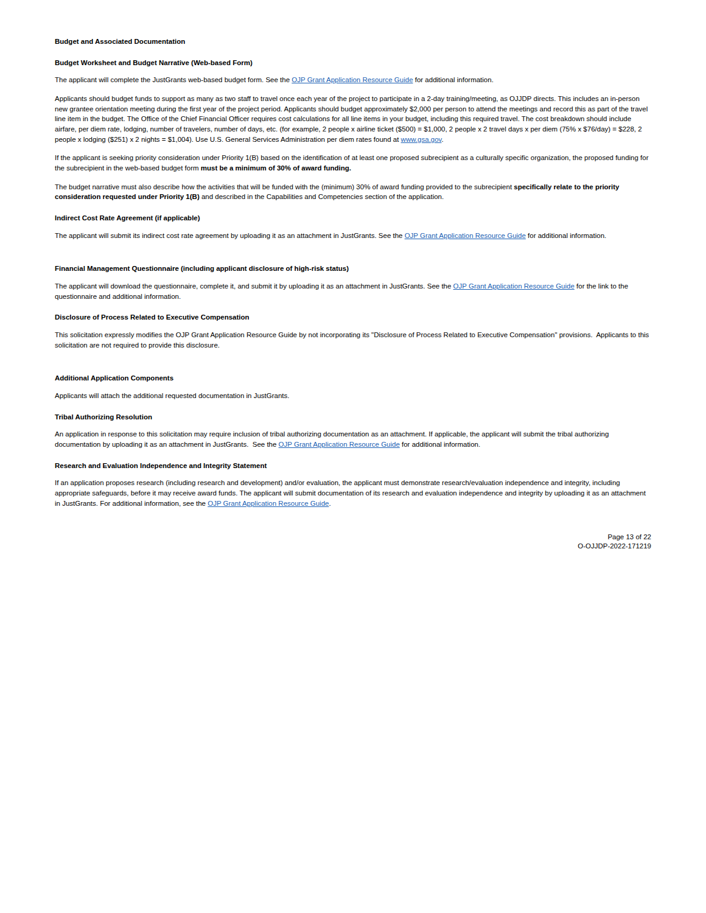Budget and Associated Documentation
Budget Worksheet and Budget Narrative (Web-based Form)
The applicant will complete the JustGrants web-based budget form. See the OJP Grant Application Resource Guide for additional information.
Applicants should budget funds to support as many as two staff to travel once each year of the project to participate in a 2-day training/meeting, as OJJDP directs. This includes an in-person new grantee orientation meeting during the first year of the project period. Applicants should budget approximately $2,000 per person to attend the meetings and record this as part of the travel line item in the budget. The Office of the Chief Financial Officer requires cost calculations for all line items in your budget, including this required travel. The cost breakdown should include airfare, per diem rate, lodging, number of travelers, number of days, etc. (for example, 2 people x airline ticket ($500) = $1,000, 2 people x 2 travel days x per diem (75% x $76/day) = $228, 2 people x lodging ($251) x 2 nights = $1,004). Use U.S. General Services Administration per diem rates found at www.gsa.gov.
If the applicant is seeking priority consideration under Priority 1(B) based on the identification of at least one proposed subrecipient as a culturally specific organization, the proposed funding for the subrecipient in the web-based budget form must be a minimum of 30% of award funding.
The budget narrative must also describe how the activities that will be funded with the (minimum) 30% of award funding provided to the subrecipient specifically relate to the priority consideration requested under Priority 1(B) and described in the Capabilities and Competencies section of the application.
Indirect Cost Rate Agreement (if applicable)
The applicant will submit its indirect cost rate agreement by uploading it as an attachment in JustGrants. See the OJP Grant Application Resource Guide for additional information.
Financial Management Questionnaire (including applicant disclosure of high-risk status)
The applicant will download the questionnaire, complete it, and submit it by uploading it as an attachment in JustGrants. See the OJP Grant Application Resource Guide for the link to the questionnaire and additional information.
Disclosure of Process Related to Executive Compensation
This solicitation expressly modifies the OJP Grant Application Resource Guide by not incorporating its "Disclosure of Process Related to Executive Compensation" provisions. Applicants to this solicitation are not required to provide this disclosure.
Additional Application Components
Applicants will attach the additional requested documentation in JustGrants.
Tribal Authorizing Resolution
An application in response to this solicitation may require inclusion of tribal authorizing documentation as an attachment. If applicable, the applicant will submit the tribal authorizing documentation by uploading it as an attachment in JustGrants. See the OJP Grant Application Resource Guide for additional information.
Research and Evaluation Independence and Integrity Statement
If an application proposes research (including research and development) and/or evaluation, the applicant must demonstrate research/evaluation independence and integrity, including appropriate safeguards, before it may receive award funds. The applicant will submit documentation of its research and evaluation independence and integrity by uploading it as an attachment in JustGrants. For additional information, see the OJP Grant Application Resource Guide.
Page 13 of 22
O-OJJDP-2022-171219